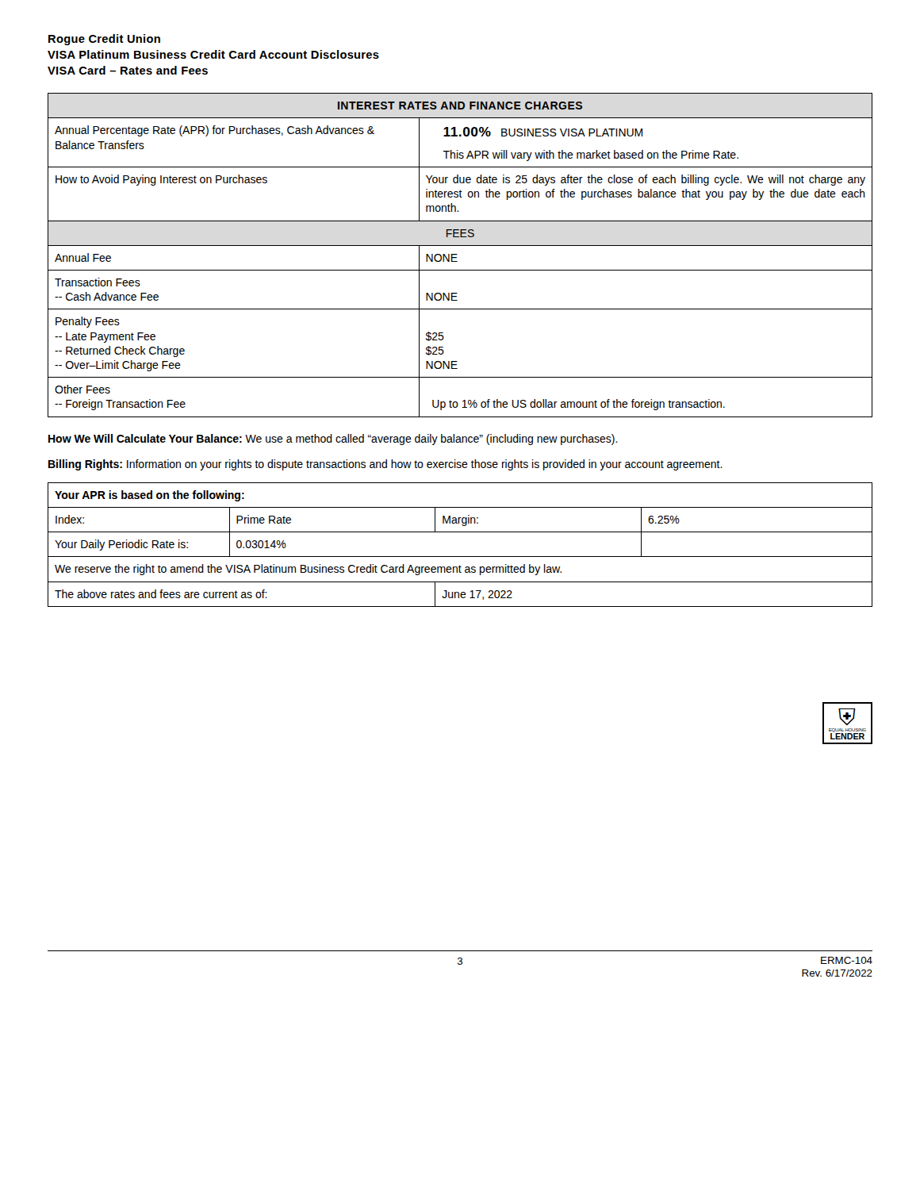Rogue Credit Union
VISA Platinum Business Credit Card Account Disclosures
VISA Card – Rates and Fees
| INTEREST RATES AND FINANCE CHARGES |
| Annual Percentage Rate (APR) for Purchases, Cash Advances & Balance Transfers | 11.00% BUSINESS VISA PLATINUM This APR will vary with the market based on the Prime Rate. |
| How to Avoid Paying Interest on Purchases | Your due date is 25 days after the close of each billing cycle. We will not charge any interest on the portion of the purchases balance that you pay by the due date each month. |
| FEES |
| Annual Fee | NONE |
| Transaction Fees -- Cash Advance Fee | NONE |
| Penalty Fees -- Late Payment Fee -- Returned Check Charge -- Over–Limit Charge Fee | $25 $25 NONE |
| Other Fees -- Foreign Transaction Fee | Up to 1% of the US dollar amount of the foreign transaction. |
How We Will Calculate Your Balance: We use a method called “average daily balance” (including new purchases).
Billing Rights: Information on your rights to dispute transactions and how to exercise those rights is provided in your account agreement.
| Your APR is based on the following: |
| Index: | Prime Rate | Margin: | 6.25% |
| Your Daily Periodic Rate is: | 0.03014% | |
| We reserve the right to amend the VISA Platinum Business Credit Card Agreement as permitted by law. |
| The above rates and fees are current as of: | June 17, 2022 |
⛨ EQUAL HOUSING LENDER
3
ERMC-104
Rev. 6/17/2022